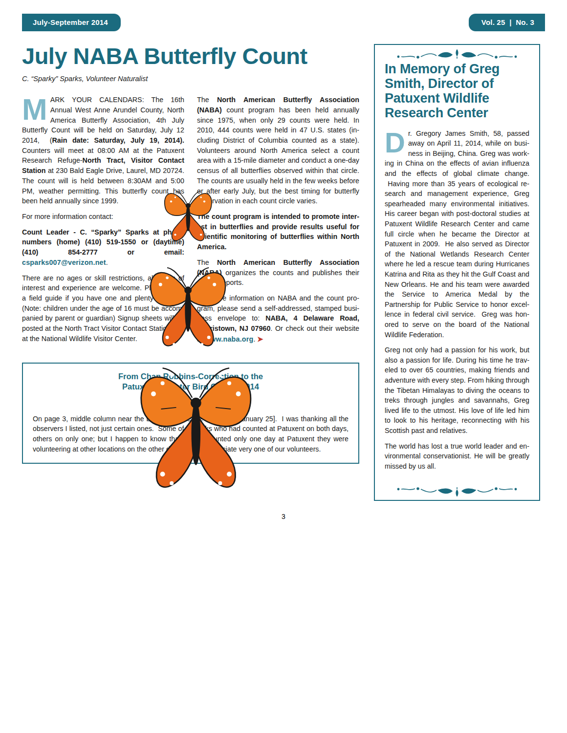July-September 2014
Vol. 25 | No. 3
July NABA Butterfly Count
C. “Sparky” Sparks, Volunteer Naturalist
MARK YOUR CALENDARS: The 16th Annual West Anne Arundel County, North America Butterfly Association, 4th July Butterfly Count will be held on Saturday, July 12 2014, (Rain date: Saturday, July 19, 2014). Counters will meet at 08:00 AM at the Patuxent Research Refuge-North Tract, Visitor Contact Station at 230 Bald Eagle Drive, Laurel, MD 20724. The count will is held between 8:30AM and 5:00 PM, weather permitting. This butterfly count has been held annually since 1999.
For more information contact:
Count Leader - C. “Sparky” Sparks at phone numbers (home) (410) 519-1550 or (daytime) (410) 854-2777 or email: csparks007@verizon.net.
There are no ages or skill restrictions, all levels of interest and experience are welcome. Please bring a field guide if you have one and plenty of water. (Note: children under the age of 16 must be accompanied by parent or guardian) Signup sheets will be posted at the North Tract Visitor Contact Station and at the National Wildlife Visitor Center.
The North American Butterfly Association (NABA) count program has been held annually since 1975, when only 29 counts were held. In 2010, 444 counts were held in 47 U.S. states (including District of Columbia counted as a state). Volunteers around North America select a count area with a 15-mile diameter and conduct a one-day census of all butterflies observed within that circle. The counts are usually held in the few weeks before or after early July, but the best timing for butterfly observation in each count circle varies.
The count program is intended to promote interest in butterflies and provide results useful for scientific monitoring of butterflies within North America.
The North American Butterfly Association (NABA) organizes the counts and publishes their annual reports.
For more information on NABA and the count program, please send a self-addressed, stamped business envelope to: NABA, 4 Delaware Road, Morristown, NJ 07960. Or check out their website at www.naba.org. ➤
From Chan Robbins-Correction to the
Patuxent’s Winter Bird Counts-2014
April-June 2014, Vol. 25, No.2
On page 3, middle column near the bottom, delete the words [on January 25]. I was thanking all the observers I listed, not just certain ones. Some of the folks who had counted at Patuxent on both days, others on only one; but I happen to know that if they counted only one day at Patuxent they were volunteering at other locations on the other day. We do appreciate very one of our volunteers.
In Memory of Greg Smith, Director of Patuxent Wildlife Research Center
Dr. Gregory James Smith, 58, passed away on April 11, 2014, while on business in Beijing, China. Greg was working in China on the effects of avian influenza and the effects of global climate change. Having more than 35 years of ecological research and management experience, Greg spearheaded many environmental initiatives. His career began with post-doctoral studies at Patuxent Wildlife Research Center and came full circle when he became the Director at Patuxent in 2009. He also served as Director of the National Wetlands Research Center where he led a rescue team during Hurricanes Katrina and Rita as they hit the Gulf Coast and New Orleans. He and his team were awarded the Service to America Medal by the Partnership for Public Service to honor excellence in federal civil service. Greg was honored to serve on the board of the National Wildlife Federation.
Greg not only had a passion for his work, but also a passion for life. During his time he traveled to over 65 countries, making friends and adventure with every step. From hiking through the Tibetan Himalayas to diving the oceans to treks through jungles and savannahs, Greg lived life to the utmost. His love of life led him to look to his heritage, reconnecting with his Scottish past and relatives.
The world has lost a true world leader and environmental conservationist. He will be greatly missed by us all.
3